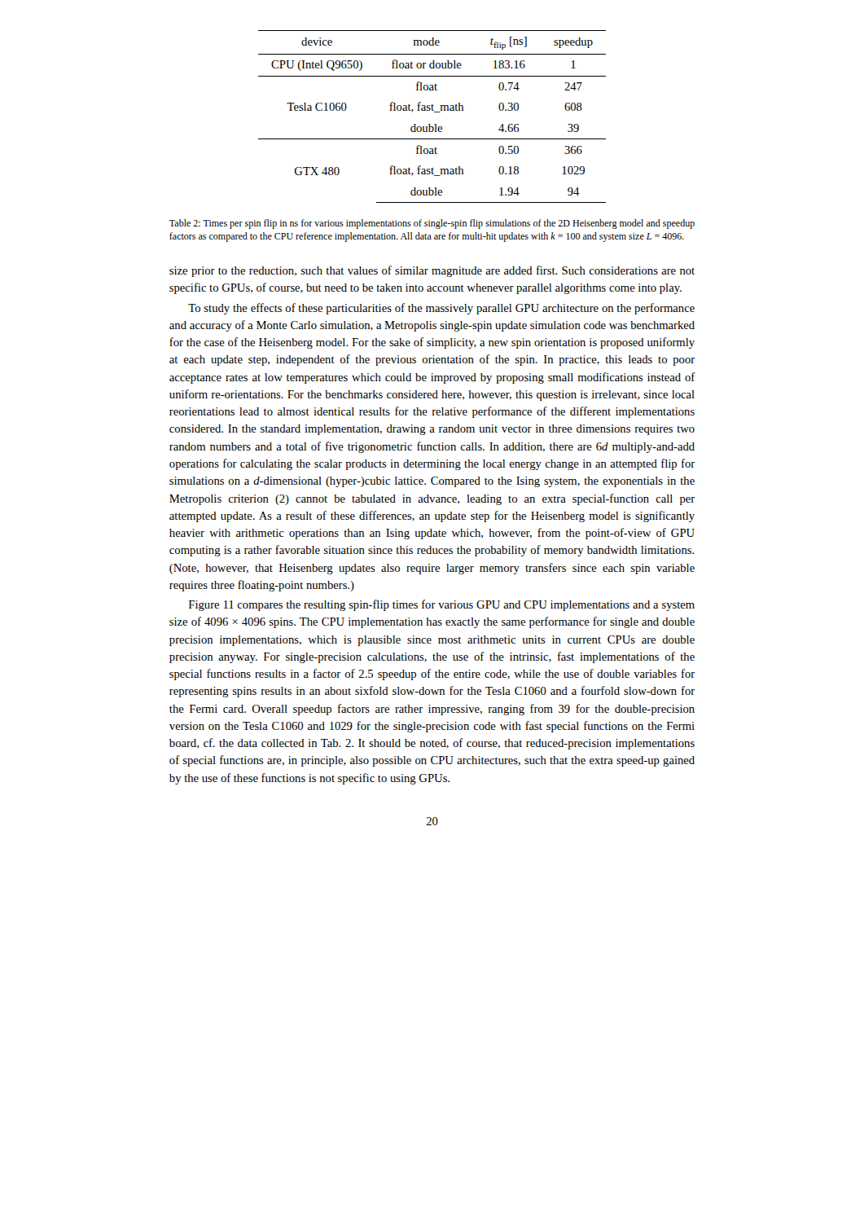| device | mode | t flip [ns] | speedup |
| --- | --- | --- | --- |
| CPU (Intel Q9650) | float or double | 183.16 | 1 |
| Tesla C1060 | float | 0.74 | 247 |
| float, fast_math | 0.30 | 608 |
| double | 4.66 | 39 |
| GTX 480 | float | 0.50 | 366 |
| float, fast_math | 0.18 | 1029 |
| double | 1.94 | 94 |
Table 2: Times per spin flip in ns for various implementations of single-spin flip simulations of the 2D Heisenberg model and speedup factors as compared to the CPU reference implementation. All data are for multi-hit updates with k = 100 and system size L = 4096.
size prior to the reduction, such that values of similar magnitude are added first. Such considerations are not specific to GPUs, of course, but need to be taken into account whenever parallel algorithms come into play.
To study the effects of these particularities of the massively parallel GPU architecture on the performance and accuracy of a Monte Carlo simulation, a Metropolis single-spin update simulation code was benchmarked for the case of the Heisenberg model. For the sake of simplicity, a new spin orientation is proposed uniformly at each update step, independent of the previous orientation of the spin. In practice, this leads to poor acceptance rates at low temperatures which could be improved by proposing small modifications instead of uniform re-orientations. For the benchmarks considered here, however, this question is irrelevant, since local reorientations lead to almost identical results for the relative performance of the different implementations considered. In the standard implementation, drawing a random unit vector in three dimensions requires two random numbers and a total of five trigonometric function calls. In addition, there are 6d multiply-and-add operations for calculating the scalar products in determining the local energy change in an attempted flip for simulations on a d-dimensional (hyper-)cubic lattice. Compared to the Ising system, the exponentials in the Metropolis criterion (2) cannot be tabulated in advance, leading to an extra special-function call per attempted update. As a result of these differences, an update step for the Heisenberg model is significantly heavier with arithmetic operations than an Ising update which, however, from the point-of-view of GPU computing is a rather favorable situation since this reduces the probability of memory bandwidth limitations. (Note, however, that Heisenberg updates also require larger memory transfers since each spin variable requires three floating-point numbers.)
Figure 11 compares the resulting spin-flip times for various GPU and CPU implementations and a system size of 4096 × 4096 spins. The CPU implementation has exactly the same performance for single and double precision implementations, which is plausible since most arithmetic units in current CPUs are double precision anyway. For single-precision calculations, the use of the intrinsic, fast implementations of the special functions results in a factor of 2.5 speedup of the entire code, while the use of double variables for representing spins results in an about sixfold slow-down for the Tesla C1060 and a fourfold slow-down for the Fermi card. Overall speedup factors are rather impressive, ranging from 39 for the double-precision version on the Tesla C1060 and 1029 for the single-precision code with fast special functions on the Fermi board, cf. the data collected in Tab. 2. It should be noted, of course, that reduced-precision implementations of special functions are, in principle, also possible on CPU architectures, such that the extra speed-up gained by the use of these functions is not specific to using GPUs.
20